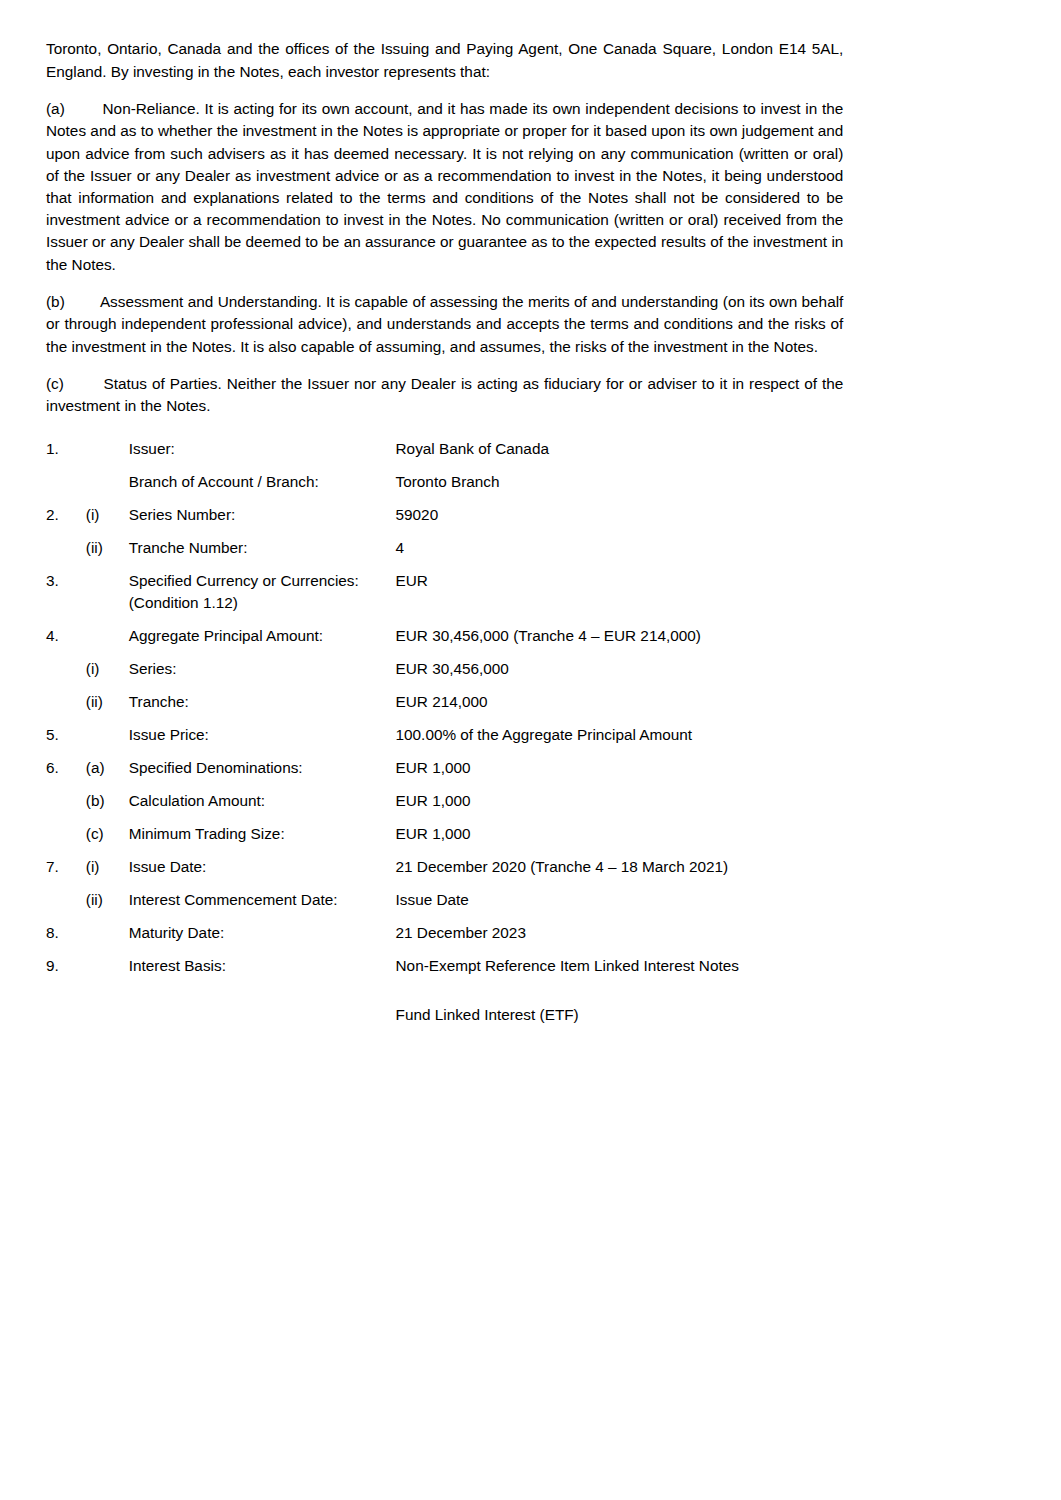Toronto, Ontario, Canada and the offices of the Issuing and Paying Agent, One Canada Square, London E14 5AL, England. By investing in the Notes, each investor represents that:
(a) Non-Reliance. It is acting for its own account, and it has made its own independent decisions to invest in the Notes and as to whether the investment in the Notes is appropriate or proper for it based upon its own judgement and upon advice from such advisers as it has deemed necessary. It is not relying on any communication (written or oral) of the Issuer or any Dealer as investment advice or as a recommendation to invest in the Notes, it being understood that information and explanations related to the terms and conditions of the Notes shall not be considered to be investment advice or a recommendation to invest in the Notes. No communication (written or oral) received from the Issuer or any Dealer shall be deemed to be an assurance or guarantee as to the expected results of the investment in the Notes.
(b) Assessment and Understanding. It is capable of assessing the merits of and understanding (on its own behalf or through independent professional advice), and understands and accepts the terms and conditions and the risks of the investment in the Notes. It is also capable of assuming, and assumes, the risks of the investment in the Notes.
(c) Status of Parties. Neither the Issuer nor any Dealer is acting as fiduciary for or adviser to it in respect of the investment in the Notes.
| 1. | | Issuer: | Royal Bank of Canada |
| | | Branch of Account / Branch: | Toronto Branch |
| 2. | (i) | Series Number: | 59020 |
| | (ii) | Tranche Number: | 4 |
| 3. | | Specified Currency or Currencies: (Condition 1.12) | EUR |
| 4. | | Aggregate Principal Amount: | EUR 30,456,000 (Tranche 4 – EUR 214,000) |
| | (i) | Series: | EUR 30,456,000 |
| | (ii) | Tranche: | EUR 214,000 |
| 5. | | Issue Price: | 100.00% of the Aggregate Principal Amount |
| 6. | (a) | Specified Denominations: | EUR 1,000 |
| | (b) | Calculation Amount: | EUR 1,000 |
| | (c) | Minimum Trading Size: | EUR 1,000 |
| 7. | (i) | Issue Date: | 21 December 2020 (Tranche 4 – 18 March 2021) |
| | (ii) | Interest Commencement Date: | Issue Date |
| 8. | | Maturity Date: | 21 December 2023 |
| 9. | | Interest Basis: | Non-Exempt Reference Item Linked Interest Notes |
| | | | Fund Linked Interest (ETF) |